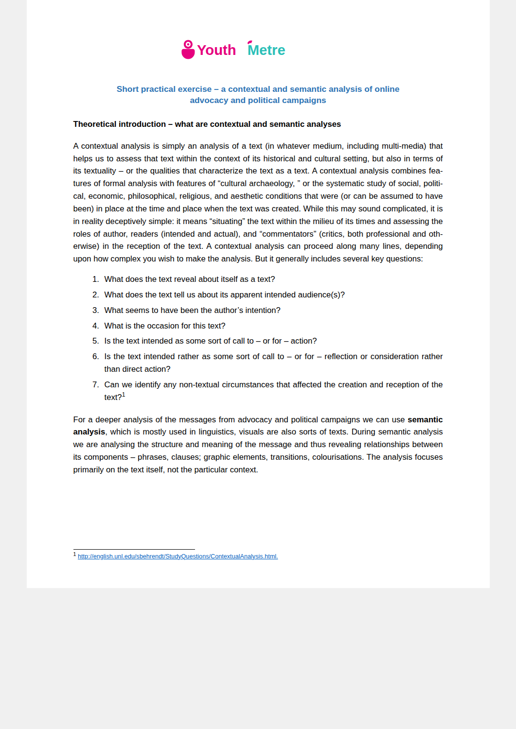Youth Metre
Short practical exercise – a contextual and semantic analysis of online
advocacy and political campaigns
Theoretical introduction – what are contextual and semantic analyses
A contextual analysis is simply an analysis of a text (in whatever medium, including multi-media) that helps us to assess that text within the context of its historical and cultural setting, but also in terms of its textuality – or the qualities that characterize the text as a text. A contextual analysis combines features of formal analysis with features of “cultural archaeology, ” or the systematic study of social, political, economic, philosophical, religious, and aesthetic conditions that were (or can be assumed to have been) in place at the time and place when the text was created. While this may sound complicated, it is in reality deceptively simple: it means “situating” the text within the milieu of its times and assessing the roles of author, readers (intended and actual), and “commentators” (critics, both professional and otherwise) in the reception of the text. A contextual analysis can proceed along many lines, depending upon how complex you wish to make the analysis. But it generally includes several key questions:
What does the text reveal about itself as a text?
What does the text tell us about its apparent intended audience(s)?
What seems to have been the author’s intention?
What is the occasion for this text?
Is the text intended as some sort of call to – or for – action?
Is the text intended rather as some sort of call to – or for – reflection or consideration rather than direct action?
Can we identify any non-textual circumstances that affected the creation and reception of the text?1
For a deeper analysis of the messages from advocacy and political campaigns we can use semantic analysis, which is mostly used in linguistics, visuals are also sorts of texts. During semantic analysis we are analysing the structure and meaning of the message and thus revealing relationships between its components – phrases, clauses; graphic elements, transitions, colourisations. The analysis focuses primarily on the text itself, not the particular context.
1 http://english.unl.edu/sbehrendt/StudyQuestions/ContextualAnalysis.html.